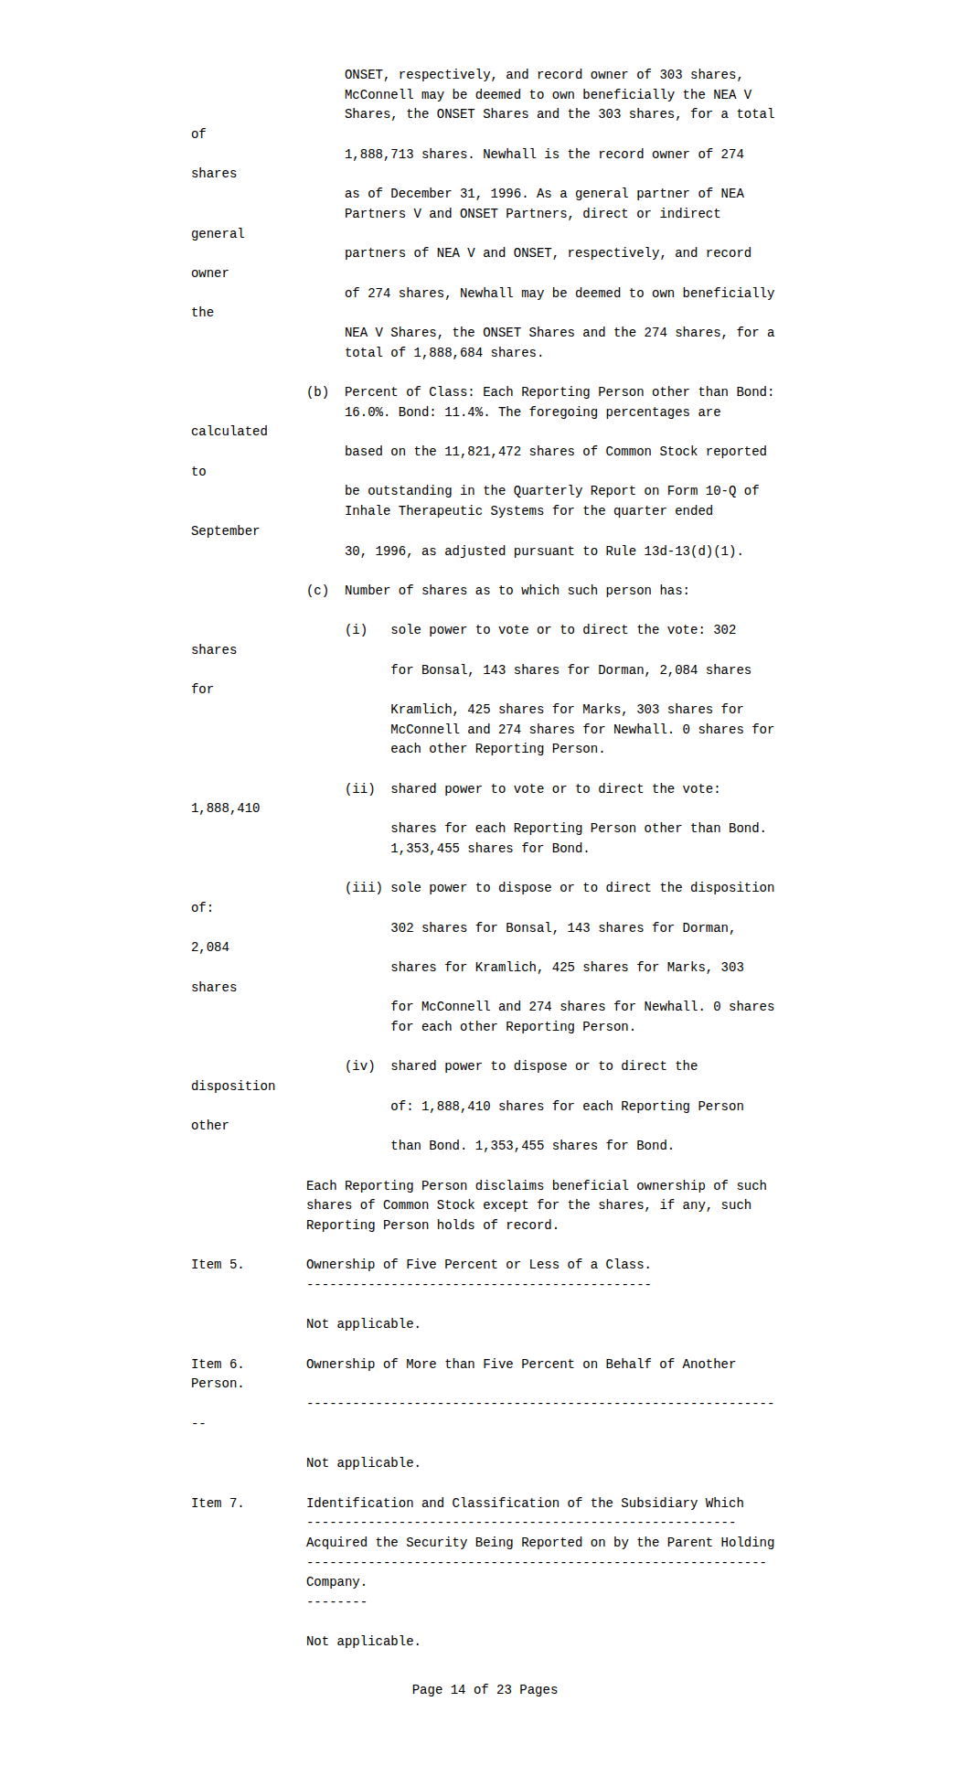ONSET, respectively, and record owner of 303 shares,
                    McConnell may be deemed to own beneficially the NEA V
                    Shares, the ONSET Shares and the 303 shares, for a total of
                    1,888,713 shares. Newhall is the record owner of 274 shares
                    as of December 31, 1996. As a general partner of NEA
                    Partners V and ONSET Partners, direct or indirect general
                    partners of NEA V and ONSET, respectively, and record owner
                    of 274 shares, Newhall may be deemed to own beneficially the
                    NEA V Shares, the ONSET Shares and the 274 shares, for a
                    total of 1,888,684 shares.

               (b)  Percent of Class: Each Reporting Person other than Bond:
                    16.0%. Bond: 11.4%. The foregoing percentages are calculated
                    based on the 11,821,472 shares of Common Stock reported to
                    be outstanding in the Quarterly Report on Form 10-Q of
                    Inhale Therapeutic Systems for the quarter ended September
                    30, 1996, as adjusted pursuant to Rule 13d-13(d)(1).

               (c)  Number of shares as to which such person has:

                    (i)   sole power to vote or to direct the vote: 302 shares
                          for Bonsal, 143 shares for Dorman, 2,084 shares for
                          Kramlich, 425 shares for Marks, 303 shares for
                          McConnell and 274 shares for Newhall. 0 shares for
                          each other Reporting Person.

                    (ii)  shared power to vote or to direct the vote: 1,888,410
                          shares for each Reporting Person other than Bond.
                          1,353,455 shares for Bond.

                    (iii) sole power to dispose or to direct the disposition of:
                          302 shares for Bonsal, 143 shares for Dorman, 2,084
                          shares for Kramlich, 425 shares for Marks, 303 shares
                          for McConnell and 274 shares for Newhall. 0 shares
                          for each other Reporting Person.

                    (iv)  shared power to dispose or to direct the disposition
                          of: 1,888,410 shares for each Reporting Person other
                          than Bond. 1,353,455 shares for Bond.

               Each Reporting Person disclaims beneficial ownership of such
               shares of Common Stock except for the shares, if any, such
               Reporting Person holds of record.

Item 5.        Ownership of Five Percent or Less of a Class.
               ---------------------------------------------

               Not applicable.

Item 6.        Ownership of More than Five Percent on Behalf of Another Person.
               ---------------------------------------------------------------

               Not applicable.

Item 7.        Identification and Classification of the Subsidiary Which
               --------------------------------------------------------
               Acquired the Security Being Reported on by the Parent Holding
               ------------------------------------------------------------
               Company.
               --------

               Not applicable.
Page 14 of 23 Pages